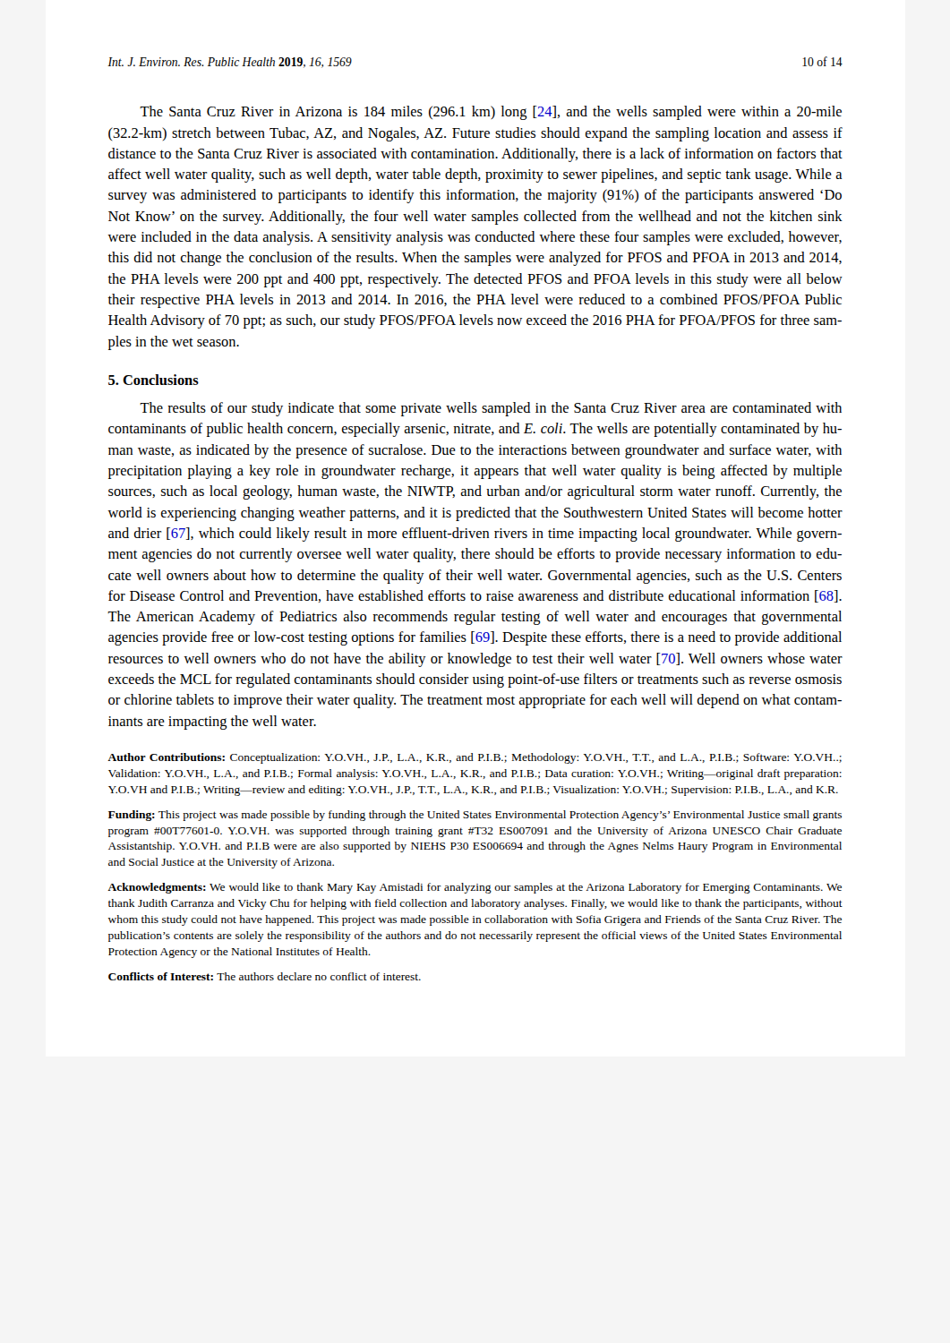Int. J. Environ. Res. Public Health 2019, 16, 1569
10 of 14
The Santa Cruz River in Arizona is 184 miles (296.1 km) long [24], and the wells sampled were within a 20-mile (32.2-km) stretch between Tubac, AZ, and Nogales, AZ. Future studies should expand the sampling location and assess if distance to the Santa Cruz River is associated with contamination. Additionally, there is a lack of information on factors that affect well water quality, such as well depth, water table depth, proximity to sewer pipelines, and septic tank usage. While a survey was administered to participants to identify this information, the majority (91%) of the participants answered ‘Do Not Know’ on the survey. Additionally, the four well water samples collected from the wellhead and not the kitchen sink were included in the data analysis. A sensitivity analysis was conducted where these four samples were excluded, however, this did not change the conclusion of the results. When the samples were analyzed for PFOS and PFOA in 2013 and 2014, the PHA levels were 200 ppt and 400 ppt, respectively. The detected PFOS and PFOA levels in this study were all below their respective PHA levels in 2013 and 2014. In 2016, the PHA level were reduced to a combined PFOS/PFOA Public Health Advisory of 70 ppt; as such, our study PFOS/PFOA levels now exceed the 2016 PHA for PFOA/PFOS for three samples in the wet season.
5. Conclusions
The results of our study indicate that some private wells sampled in the Santa Cruz River area are contaminated with contaminants of public health concern, especially arsenic, nitrate, and E. coli. The wells are potentially contaminated by human waste, as indicated by the presence of sucralose. Due to the interactions between groundwater and surface water, with precipitation playing a key role in groundwater recharge, it appears that well water quality is being affected by multiple sources, such as local geology, human waste, the NIWTP, and urban and/or agricultural storm water runoff. Currently, the world is experiencing changing weather patterns, and it is predicted that the Southwestern United States will become hotter and drier [67], which could likely result in more effluent-driven rivers in time impacting local groundwater. While government agencies do not currently oversee well water quality, there should be efforts to provide necessary information to educate well owners about how to determine the quality of their well water. Governmental agencies, such as the U.S. Centers for Disease Control and Prevention, have established efforts to raise awareness and distribute educational information [68]. The American Academy of Pediatrics also recommends regular testing of well water and encourages that governmental agencies provide free or low-cost testing options for families [69]. Despite these efforts, there is a need to provide additional resources to well owners who do not have the ability or knowledge to test their well water [70]. Well owners whose water exceeds the MCL for regulated contaminants should consider using point-of-use filters or treatments such as reverse osmosis or chlorine tablets to improve their water quality. The treatment most appropriate for each well will depend on what contaminants are impacting the well water.
Author Contributions: Conceptualization: Y.O.VH., J.P., L.A., K.R., and P.I.B.; Methodology: Y.O.VH., T.T., and L.A., P.I.B.; Software: Y.O.VH..; Validation: Y.O.VH., L.A., and P.I.B.; Formal analysis: Y.O.VH., L.A., K.R., and P.I.B.; Data curation: Y.O.VH.; Writing—original draft preparation: Y.O.VH and P.I.B.; Writing—review and editing: Y.O.VH., J.P., T.T., L.A., K.R., and P.I.B.; Visualization: Y.O.VH.; Supervision: P.I.B., L.A., and K.R.
Funding: This project was made possible by funding through the United States Environmental Protection Agency’s’ Environmental Justice small grants program #00T77601-0. Y.O.VH. was supported through training grant #T32 ES007091 and the University of Arizona UNESCO Chair Graduate Assistantship. Y.O.VH. and P.I.B were are also supported by NIEHS P30 ES006694 and through the Agnes Nelms Haury Program in Environmental and Social Justice at the University of Arizona.
Acknowledgments: We would like to thank Mary Kay Amistadi for analyzing our samples at the Arizona Laboratory for Emerging Contaminants. We thank Judith Carranza and Vicky Chu for helping with field collection and laboratory analyses. Finally, we would like to thank the participants, without whom this study could not have happened. This project was made possible in collaboration with Sofia Grigera and Friends of the Santa Cruz River. The publication’s contents are solely the responsibility of the authors and do not necessarily represent the official views of the United States Environmental Protection Agency or the National Institutes of Health.
Conflicts of Interest: The authors declare no conflict of interest.